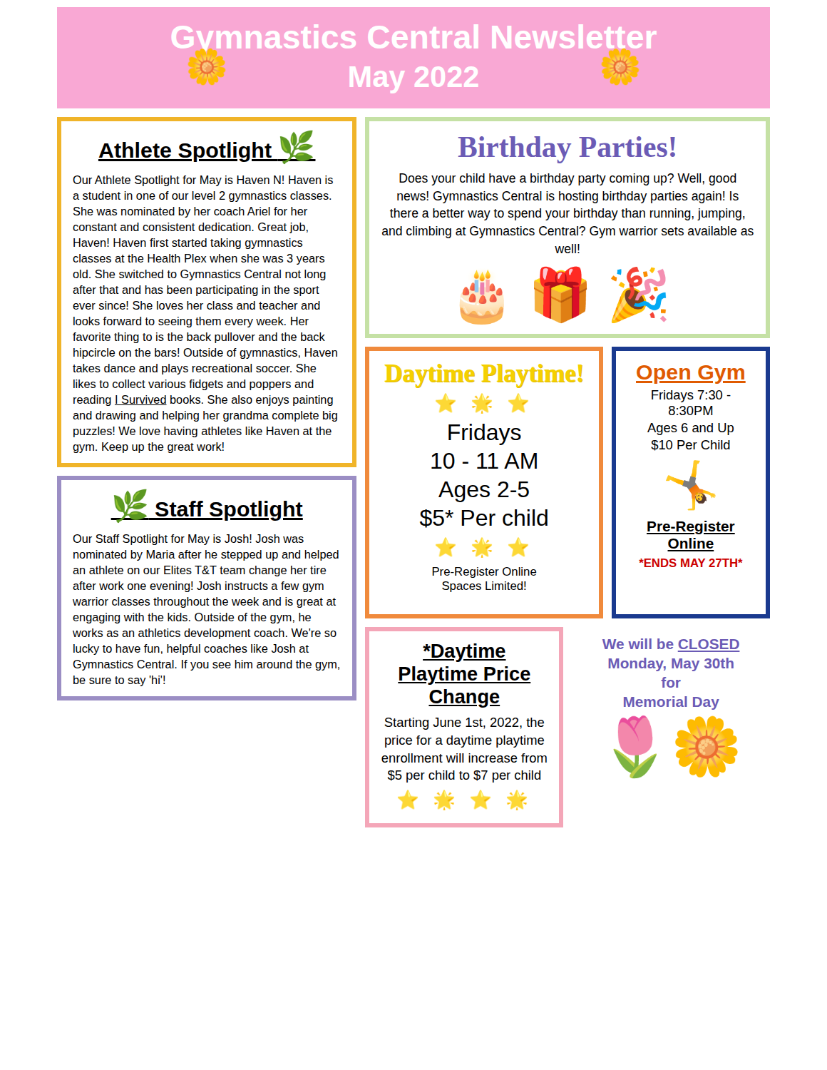Gymnastics Central Newsletter
🌼 🌼
May 2022
Athlete Spotlight 🌿
Our Athlete Spotlight for May is Haven N! Haven is a student in one of our level 2 gymnastics classes. She was nominated by her coach Ariel for her constant and consistent dedication. Great job, Haven! Haven first started taking gymnastics classes at the Health Plex when she was 3 years old. She switched to Gymnastics Central not long after that and has been participating in the sport ever since! She loves her class and teacher and looks forward to seeing them every week. Her favorite thing to is the back pullover and the back hipcircle on the bars! Outside of gymnastics, Haven takes dance and plays recreational soccer. She likes to collect various fidgets and poppers and reading I Survived books. She also enjoys painting and drawing and helping her grandma complete big puzzles! We love having athletes like Haven at the gym. Keep up the great work!
🌿 Staff Spotlight
Our Staff Spotlight for May is Josh! Josh was nominated by Maria after he stepped up and helped an athlete on our Elites T&T team change her tire after work one evening! Josh instructs a few gym warrior classes throughout the week and is great at engaging with the kids. Outside of the gym, he works as an athletics development coach. We're so lucky to have fun, helpful coaches like Josh at Gymnastics Central. If you see him around the gym, be sure to say 'hi'!
Birthday Parties!
Does your child have a birthday party coming up? Well, good news! Gymnastics Central is hosting birthday parties again! Is there a better way to spend your birthday than running, jumping, and climbing at Gymnastics Central? Gym warrior sets available as well!
🎂🎁🎉
Daytime Playtime!
⭐ 🌟 ⭐
Fridays
10 - 11 AM
Ages 2-5
$5* Per child
⭐ 🌟 ⭐
Pre-Register Online
Spaces Limited!
Open Gym
Fridays 7:30 - 8:30PM
Ages 6 and Up
$10 Per Child
🤸
Pre-Register Online
*ENDS MAY 27TH*
*Daytime Playtime Price Change
Starting June 1st, 2022, the price for a daytime playtime enrollment will increase from $5 per child to $7 per child
⭐ 🌟 ⭐ 🌟
We will be CLOSED
Monday, May 30th
for
Memorial Day
🌷🌼